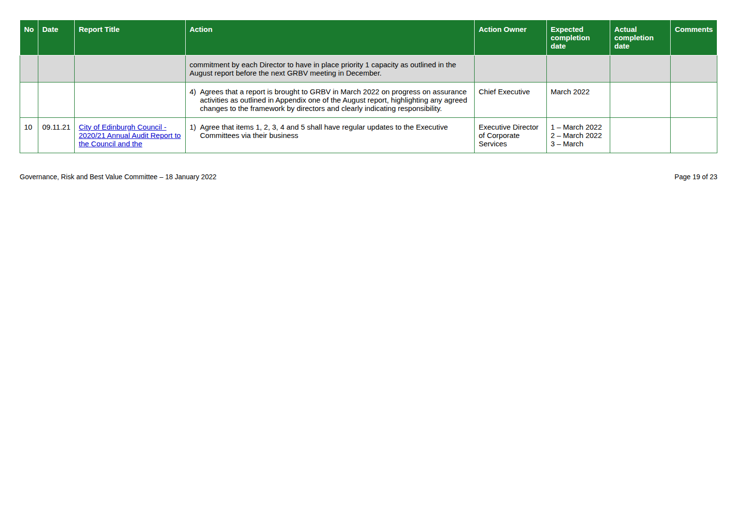| No | Date | Report Title | Action | Action Owner | Expected completion date | Actual completion date | Comments |
| --- | --- | --- | --- | --- | --- | --- | --- |
| | | | commitment by each Director to have in place priority 1 capacity as outlined in the August report before the next GRBV meeting in December. | | | | |
| | | | 4) Agrees that a report is brought to GRBV in March 2022 on progress on assurance activities as outlined in Appendix one of the August report, highlighting any agreed changes to the framework by directors and clearly indicating responsibility. | Chief Executive | March 2022 | | |
| 10 | 09.11.21 | City of Edinburgh Council - 2020/21 Annual Audit Report to the Council and the | 1) Agree that items 1, 2, 3, 4 and 5 shall have regular updates to the Executive Committees via their business | Executive Director of Corporate Services | 1 – March 2022 2 – March 2022 3 – March | | |
Governance, Risk and Best Value Committee – 18 January 2022 Page 19 of 23